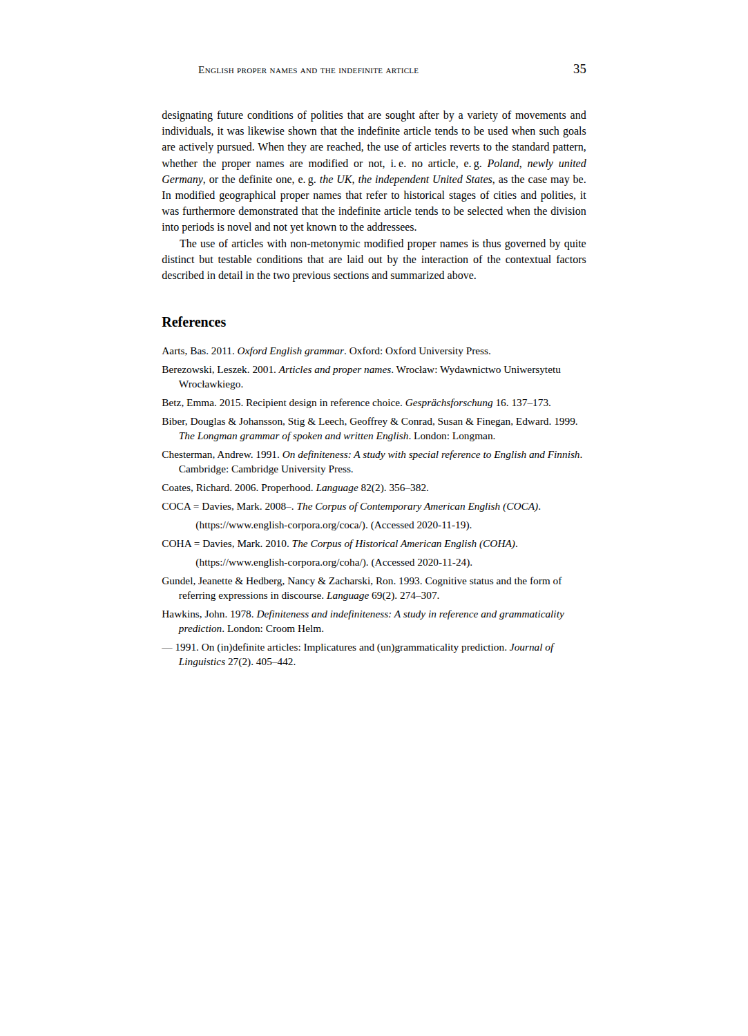English proper names and the indefinite article 35
designating future conditions of polities that are sought after by a variety of movements and individuals, it was likewise shown that the indefinite article tends to be used when such goals are actively pursued. When they are reached, the use of articles reverts to the standard pattern, whether the proper names are modified or not, i. e. no article, e. g. Poland, newly united Germany, or the definite one, e. g. the UK, the independent United States, as the case may be. In modified geographical proper names that refer to historical stages of cities and polities, it was furthermore demonstrated that the indefinite article tends to be selected when the division into periods is novel and not yet known to the addressees.
The use of articles with non-metonymic modified proper names is thus governed by quite distinct but testable conditions that are laid out by the interaction of the contextual factors described in detail in the two previous sections and summarized above.
References
Aarts, Bas. 2011. Oxford English grammar. Oxford: Oxford University Press.
Berezowski, Leszek. 2001. Articles and proper names. Wrocław: Wydawnictwo Uniwersytetu Wrocławkiego.
Betz, Emma. 2015. Recipient design in reference choice. Gesprächsforschung 16. 137–173.
Biber, Douglas & Johansson, Stig & Leech, Geoffrey & Conrad, Susan & Finegan, Edward. 1999. The Longman grammar of spoken and written English. London: Longman.
Chesterman, Andrew. 1991. On definiteness: A study with special reference to English and Finnish. Cambridge: Cambridge University Press.
Coates, Richard. 2006. Properhood. Language 82(2). 356–382.
COCA = Davies, Mark. 2008–. The Corpus of Contemporary American English (COCA).
(https://www.english-corpora.org/coca/). (Accessed 2020-11-19).
COHA = Davies, Mark. 2010. The Corpus of Historical American English (COHA).
(https://www.english-corpora.org/coha/). (Accessed 2020-11-24).
Gundel, Jeanette & Hedberg, Nancy & Zacharski, Ron. 1993. Cognitive status and the form of referring expressions in discourse. Language 69(2). 274–307.
Hawkins, John. 1978. Definiteness and indefiniteness: A study in reference and grammaticality prediction. London: Croom Helm.
— 1991. On (in)definite articles: Implicatures and (un)grammaticality prediction. Journal of Linguistics 27(2). 405–442.